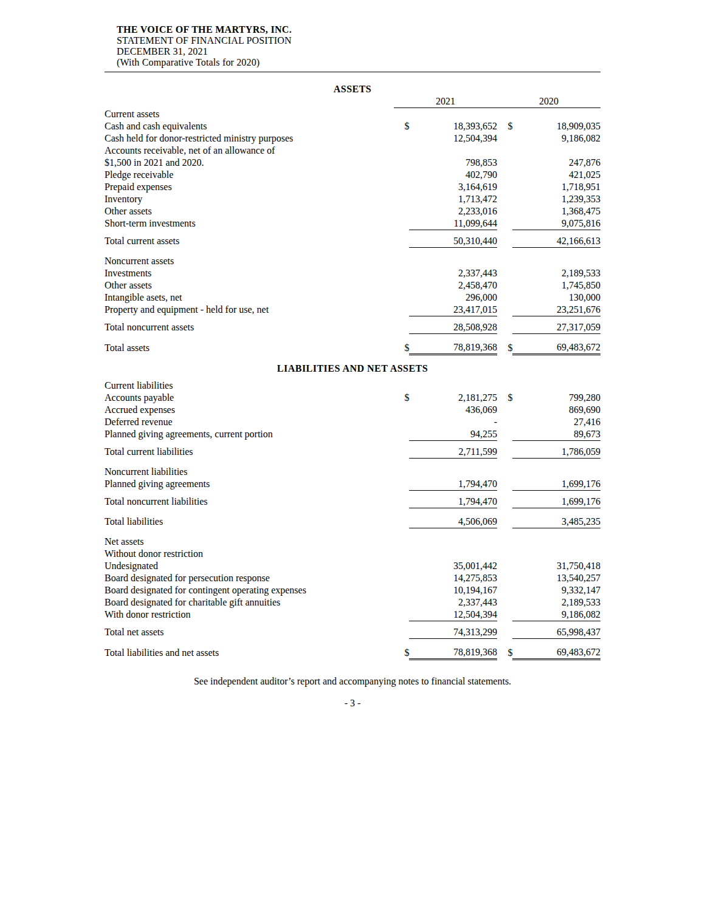THE VOICE OF THE MARTYRS, INC.
STATEMENT OF FINANCIAL POSITION
DECEMBER 31, 2021
(With Comparative Totals for 2020)
| ASSETS |
| | 2021 | 2020 |
| Current assets | | | | |
| Cash and cash equivalents | $ | 18,393,652 | $ | 18,909,035 |
| Cash held for donor-restricted ministry purposes | | 12,504,394 | | 9,186,082 |
| Accounts receivable, net of an allowance of | | | | |
| $1,500 in 2021 and 2020. | | 798,853 | | 247,876 |
| Pledge receivable | | 402,790 | | 421,025 |
| Prepaid expenses | | 3,164,619 | | 1,718,951 |
| Inventory | | 1,713,472 | | 1,239,353 |
| Other assets | | 2,233,016 | | 1,368,475 |
| Short-term investments | | 11,099,644 | | 9,075,816 |
| Total current assets | | 50,310,440 | | 42,166,613 |
| Noncurrent assets | | | | |
| Investments | | 2,337,443 | | 2,189,533 |
| Other assets | | 2,458,470 | | 1,745,850 |
| Intangible asets, net | | 296,000 | | 130,000 |
| Property and equipment - held for use, net | | 23,417,015 | | 23,251,676 |
| Total noncurrent assets | | 28,508,928 | | 27,317,059 |
| Total assets | $ | 78,819,368 | $ | 69,483,672 |
| LIABILITIES AND NET ASSETS |
| Current liabilities | | | | |
| Accounts payable | $ | 2,181,275 | $ | 799,280 |
| Accrued expenses | | 436,069 | | 869,690 |
| Deferred revenue | | - | | 27,416 |
| Planned giving agreements, current portion | | 94,255 | | 89,673 |
| Total current liabilities | | 2,711,599 | | 1,786,059 |
| Noncurrent liabilities | | | | |
| Planned giving agreements | | 1,794,470 | | 1,699,176 |
| Total noncurrent liabilities | | 1,794,470 | | 1,699,176 |
| Total liabilities | | 4,506,069 | | 3,485,235 |
| Net assets | | | | |
| Without donor restriction | | | | |
| Undesignated | | 35,001,442 | | 31,750,418 |
| Board designated for persecution response | | 14,275,853 | | 13,540,257 |
| Board designated for contingent operating expenses | | 10,194,167 | | 9,332,147 |
| Board designated for charitable gift annuities | | 2,337,443 | | 2,189,533 |
| With donor restriction | | 12,504,394 | | 9,186,082 |
| Total net assets | | 74,313,299 | | 65,998,437 |
| Total liabilities and net assets | $ | 78,819,368 | $ | 69,483,672 |
See independent auditor’s report and accompanying notes to financial statements.
- 3 -